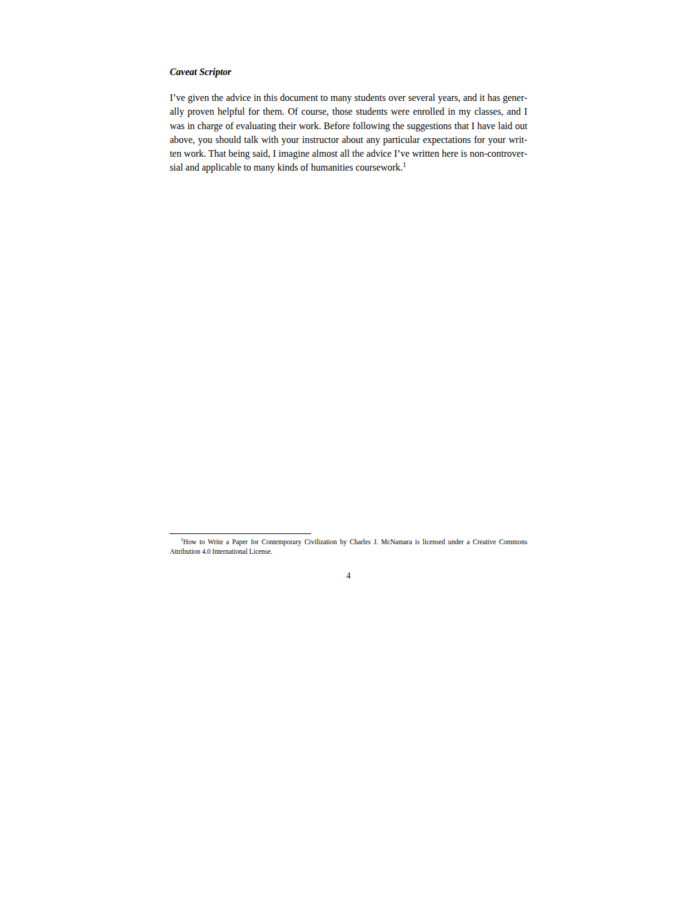Caveat Scriptor
I’ve given the advice in this document to many students over several years, and it has generally proven helpful for them. Of course, those students were enrolled in my classes, and I was in charge of evaluating their work. Before following the suggestions that I have laid out above, you should talk with your instructor about any particular expectations for your written work. That being said, I imagine almost all the advice I’ve written here is non-controversial and applicable to many kinds of humanities coursework.1
1How to Write a Paper for Contemporary Civilization by Charles J. McNamara is licensed under a Creative Commons Attribution 4.0 International License.
4